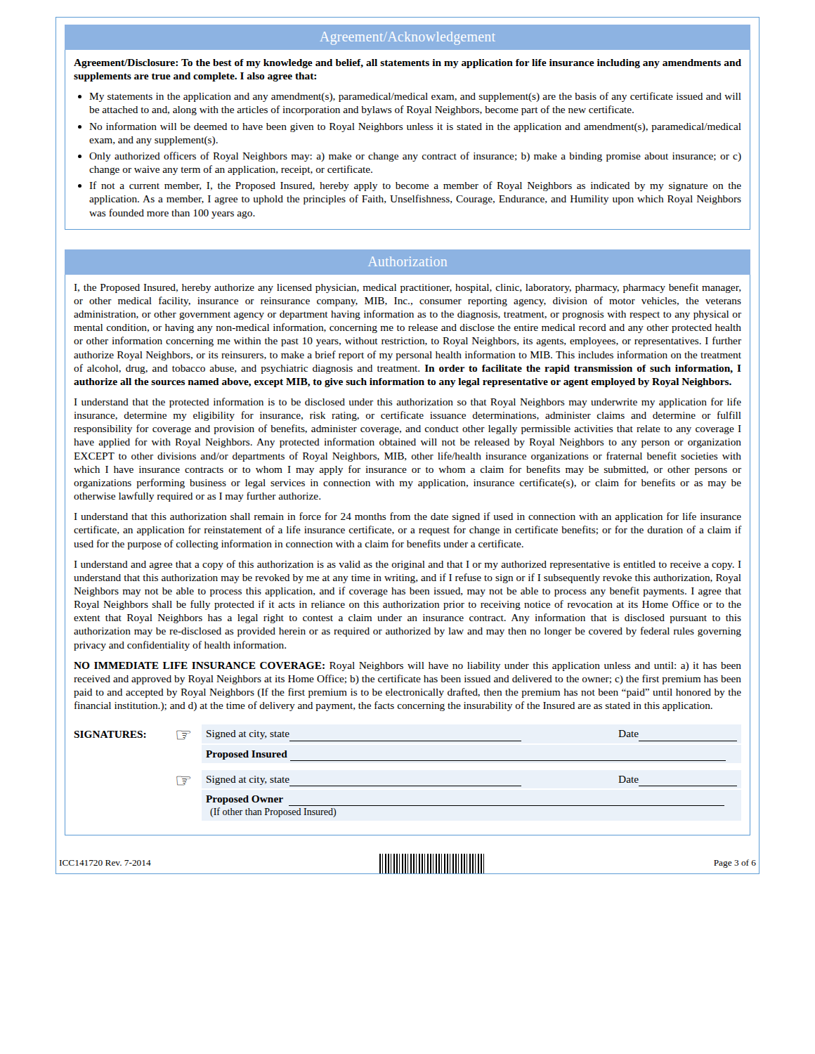Agreement/Acknowledgement
Agreement/Disclosure: To the best of my knowledge and belief, all statements in my application for life insurance including any amendments and supplements are true and complete. I also agree that:
My statements in the application and any amendment(s), paramedical/medical exam, and supplement(s) are the basis of any certificate issued and will be attached to and, along with the articles of incorporation and bylaws of Royal Neighbors, become part of the new certificate.
No information will be deemed to have been given to Royal Neighbors unless it is stated in the application and amendment(s), paramedical/medical exam, and any supplement(s).
Only authorized officers of Royal Neighbors may: a) make or change any contract of insurance; b) make a binding promise about insurance; or c) change or waive any term of an application, receipt, or certificate.
If not a current member, I, the Proposed Insured, hereby apply to become a member of Royal Neighbors as indicated by my signature on the application. As a member, I agree to uphold the principles of Faith, Unselfishness, Courage, Endurance, and Humility upon which Royal Neighbors was founded more than 100 years ago.
Authorization
I, the Proposed Insured, hereby authorize any licensed physician, medical practitioner, hospital, clinic, laboratory, pharmacy, pharmacy benefit manager, or other medical facility, insurance or reinsurance company, MIB, Inc., consumer reporting agency, division of motor vehicles, the veterans administration, or other government agency or department having information as to the diagnosis, treatment, or prognosis with respect to any physical or mental condition, or having any non-medical information, concerning me to release and disclose the entire medical record and any other protected health or other information concerning me within the past 10 years, without restriction, to Royal Neighbors, its agents, employees, or representatives. I further authorize Royal Neighbors, or its reinsurers, to make a brief report of my personal health information to MIB. This includes information on the treatment of alcohol, drug, and tobacco abuse, and psychiatric diagnosis and treatment. In order to facilitate the rapid transmission of such information, I authorize all the sources named above, except MIB, to give such information to any legal representative or agent employed by Royal Neighbors.
I understand that the protected information is to be disclosed under this authorization so that Royal Neighbors may underwrite my application for life insurance, determine my eligibility for insurance, risk rating, or certificate issuance determinations, administer claims and determine or fulfill responsibility for coverage and provision of benefits, administer coverage, and conduct other legally permissible activities that relate to any coverage I have applied for with Royal Neighbors. Any protected information obtained will not be released by Royal Neighbors to any person or organization EXCEPT to other divisions and/or departments of Royal Neighbors, MIB, other life/health insurance organizations or fraternal benefit societies with which I have insurance contracts or to whom I may apply for insurance or to whom a claim for benefits may be submitted, or other persons or organizations performing business or legal services in connection with my application, insurance certificate(s), or claim for benefits or as may be otherwise lawfully required or as I may further authorize.
I understand that this authorization shall remain in force for 24 months from the date signed if used in connection with an application for life insurance certificate, an application for reinstatement of a life insurance certificate, or a request for change in certificate benefits; or for the duration of a claim if used for the purpose of collecting information in connection with a claim for benefits under a certificate.
I understand and agree that a copy of this authorization is as valid as the original and that I or my authorized representative is entitled to receive a copy. I understand that this authorization may be revoked by me at any time in writing, and if I refuse to sign or if I subsequently revoke this authorization, Royal Neighbors may not be able to process this application, and if coverage has been issued, may not be able to process any benefit payments. I agree that Royal Neighbors shall be fully protected if it acts in reliance on this authorization prior to receiving notice of revocation at its Home Office or to the extent that Royal Neighbors has a legal right to contest a claim under an insurance contract. Any information that is disclosed pursuant to this authorization may be re-disclosed as provided herein or as required or authorized by law and may then no longer be covered by federal rules governing privacy and confidentiality of health information.
NO IMMEDIATE LIFE INSURANCE COVERAGE: Royal Neighbors will have no liability under this application unless and until: a) it has been received and approved by Royal Neighbors at its Home Office; b) the certificate has been issued and delivered to the owner; c) the first premium has been paid to and accepted by Royal Neighbors (If the first premium is to be electronically drafted, then the premium has not been “paid” until honored by the financial institution.); and d) at the time of delivery and payment, the facts concerning the insurability of the Insured are as stated in this application.
SIGNATURES:
☞
Signed at city, state Date
Proposed Insured
☞
Signed at city, state Date
Proposed Owner
(If other than Proposed Insured)
ICC141720 Rev. 7-2014
Page 3 of 6